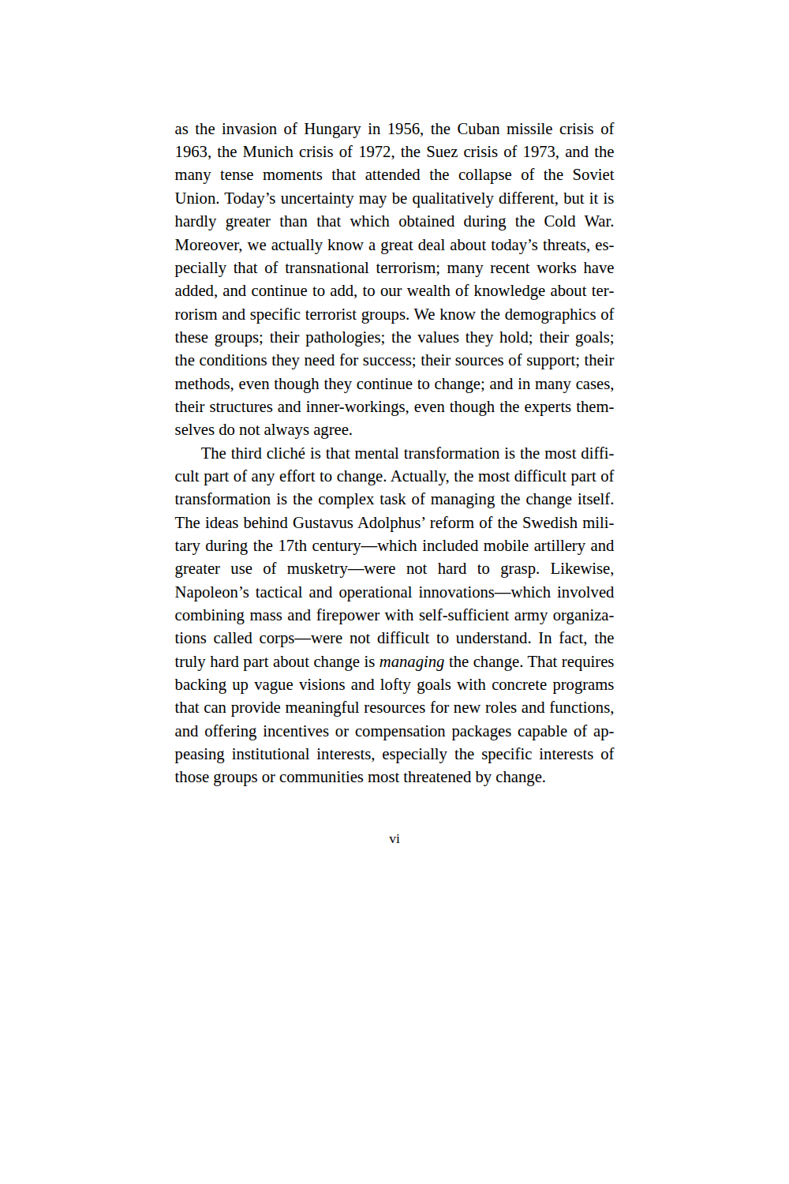as the invasion of Hungary in 1956, the Cuban missile crisis of 1963, the Munich crisis of 1972, the Suez crisis of 1973, and the many tense moments that attended the collapse of the Soviet Union. Today’s uncertainty may be qualitatively different, but it is hardly greater than that which obtained during the Cold War. Moreover, we actually know a great deal about today’s threats, especially that of transnational terrorism; many recent works have added, and continue to add, to our wealth of knowledge about terrorism and specific terrorist groups. We know the demographics of these groups; their pathologies; the values they hold; their goals; the conditions they need for success; their sources of support; their methods, even though they continue to change; and in many cases, their structures and inner-workings, even though the experts themselves do not always agree.
The third cliché is that mental transformation is the most difficult part of any effort to change. Actually, the most difficult part of transformation is the complex task of managing the change itself. The ideas behind Gustavus Adolphus’ reform of the Swedish military during the 17th century—which included mobile artillery and greater use of musketry—were not hard to grasp. Likewise, Napoleon’s tactical and operational innovations—which involved combining mass and firepower with self-sufficient army organizations called corps—were not difficult to understand. In fact, the truly hard part about change is managing the change. That requires backing up vague visions and lofty goals with concrete programs that can provide meaningful resources for new roles and functions, and offering incentives or compensation packages capable of appeasing institutional interests, especially the specific interests of those groups or communities most threatened by change.
vi